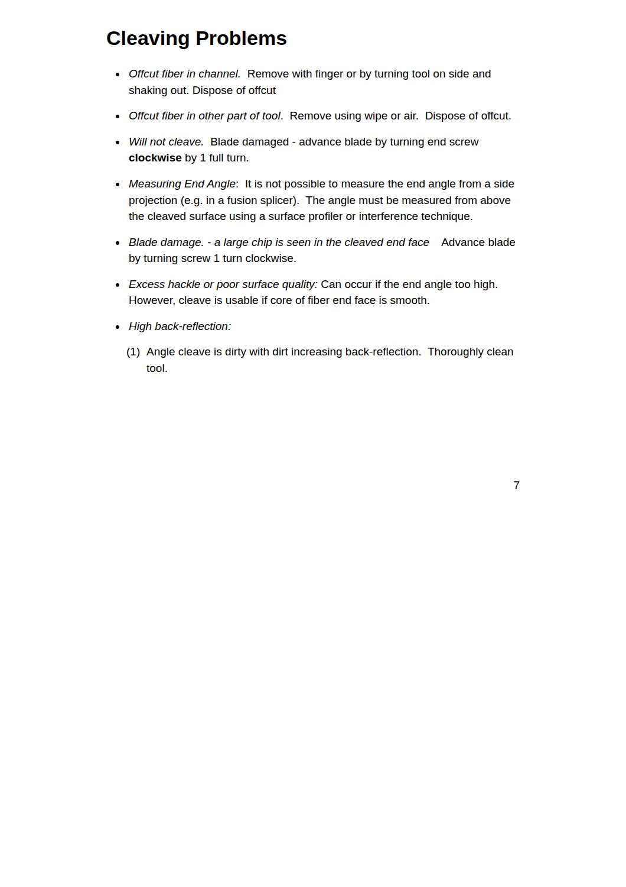Cleaving Problems
Offcut fiber in channel. Remove with finger or by turning tool on side and shaking out. Dispose of offcut
Offcut fiber in other part of tool. Remove using wipe or air. Dispose of offcut.
Will not cleave. Blade damaged - advance blade by turning end screw clockwise by 1 full turn.
Measuring End Angle: It is not possible to measure the end angle from a side projection (e.g. in a fusion splicer). The angle must be measured from above the cleaved surface using a surface profiler or interference technique.
Blade damage. - a large chip is seen in the cleaved end face Advance blade by turning screw 1 turn clockwise.
Excess hackle or poor surface quality: Can occur if the end angle too high. However, cleave is usable if core of fiber end face is smooth.
High back-reflection:
Angle cleave is dirty with dirt increasing back-reflection. Thoroughly clean tool.
7